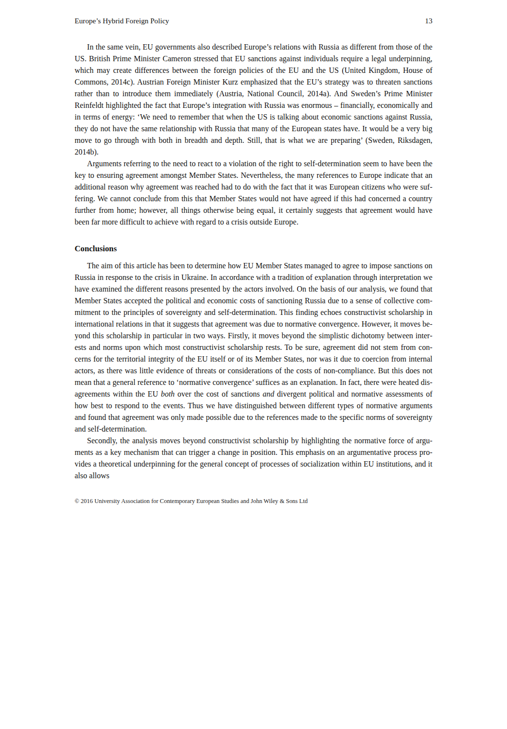Europe’s Hybrid Foreign Policy 13
In the same vein, EU governments also described Europe’s relations with Russia as different from those of the US. British Prime Minister Cameron stressed that EU sanctions against individuals require a legal underpinning, which may create differences between the foreign policies of the EU and the US (United Kingdom, House of Commons, 2014c). Austrian Foreign Minister Kurz emphasized that the EU’s strategy was to threaten sanctions rather than to introduce them immediately (Austria, National Council, 2014a). And Sweden’s Prime Minister Reinfeldt highlighted the fact that Europe’s integration with Russia was enormous – financially, economically and in terms of energy: ‘We need to remember that when the US is talking about economic sanctions against Russia, they do not have the same relationship with Russia that many of the European states have. It would be a very big move to go through with both in breadth and depth. Still, that is what we are preparing’ (Sweden, Riksdagen, 2014b).
Arguments referring to the need to react to a violation of the right to self-determination seem to have been the key to ensuring agreement amongst Member States. Nevertheless, the many references to Europe indicate that an additional reason why agreement was reached had to do with the fact that it was European citizens who were suffering. We cannot conclude from this that Member States would not have agreed if this had concerned a country further from home; however, all things otherwise being equal, it certainly suggests that agreement would have been far more difficult to achieve with regard to a crisis outside Europe.
Conclusions
The aim of this article has been to determine how EU Member States managed to agree to impose sanctions on Russia in response to the crisis in Ukraine. In accordance with a tradition of explanation through interpretation we have examined the different reasons presented by the actors involved. On the basis of our analysis, we found that Member States accepted the political and economic costs of sanctioning Russia due to a sense of collective commitment to the principles of sovereignty and self-determination. This finding echoes constructivist scholarship in international relations in that it suggests that agreement was due to normative convergence. However, it moves beyond this scholarship in particular in two ways. Firstly, it moves beyond the simplistic dichotomy between interests and norms upon which most constructivist scholarship rests. To be sure, agreement did not stem from concerns for the territorial integrity of the EU itself or of its Member States, nor was it due to coercion from internal actors, as there was little evidence of threats or considerations of the costs of non-compliance. But this does not mean that a general reference to ‘normative convergence’ suffices as an explanation. In fact, there were heated disagreements within the EU both over the cost of sanctions and divergent political and normative assessments of how best to respond to the events. Thus we have distinguished between different types of normative arguments and found that agreement was only made possible due to the references made to the specific norms of sovereignty and self-determination.
Secondly, the analysis moves beyond constructivist scholarship by highlighting the normative force of arguments as a key mechanism that can trigger a change in position. This emphasis on an argumentative process provides a theoretical underpinning for the general concept of processes of socialization within EU institutions, and it also allows
© 2016 University Association for Contemporary European Studies and John Wiley & Sons Ltd